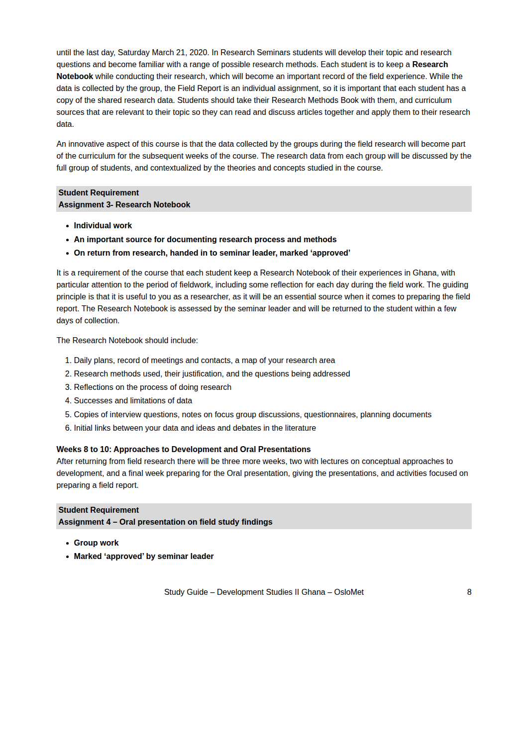until the last day, Saturday March 21, 2020. In Research Seminars students will develop their topic and research questions and become familiar with a range of possible research methods. Each student is to keep a Research Notebook while conducting their research, which will become an important record of the field experience. While the data is collected by the group, the Field Report is an individual assignment, so it is important that each student has a copy of the shared research data. Students should take their Research Methods Book with them, and curriculum sources that are relevant to their topic so they can read and discuss articles together and apply them to their research data.
An innovative aspect of this course is that the data collected by the groups during the field research will become part of the curriculum for the subsequent weeks of the course. The research data from each group will be discussed by the full group of students, and contextualized by the theories and concepts studied in the course.
Student Requirement Assignment 3- Research Notebook
Individual work
An important source for documenting research process and methods
On return from research, handed in to seminar leader, marked ‘approved’
It is a requirement of the course that each student keep a Research Notebook of their experiences in Ghana, with particular attention to the period of fieldwork, including some reflection for each day during the field work. The guiding principle is that it is useful to you as a researcher, as it will be an essential source when it comes to preparing the field report. The Research Notebook is assessed by the seminar leader and will be returned to the student within a few days of collection.
The Research Notebook should include:
Daily plans, record of meetings and contacts, a map of your research area
Research methods used, their justification, and the questions being addressed
Reflections on the process of doing research
Successes and limitations of data
Copies of interview questions, notes on focus group discussions, questionnaires, planning documents
Initial links between your data and ideas and debates in the literature
Weeks 8 to 10: Approaches to Development and Oral Presentations
After returning from field research there will be three more weeks, two with lectures on conceptual approaches to development, and a final week preparing for the Oral presentation, giving the presentations, and activities focused on preparing a field report.
Student Requirement Assignment 4 – Oral presentation on field study findings
Group work
Marked ‘approved’ by seminar leader
Study Guide – Development Studies II Ghana – OsloMet 8